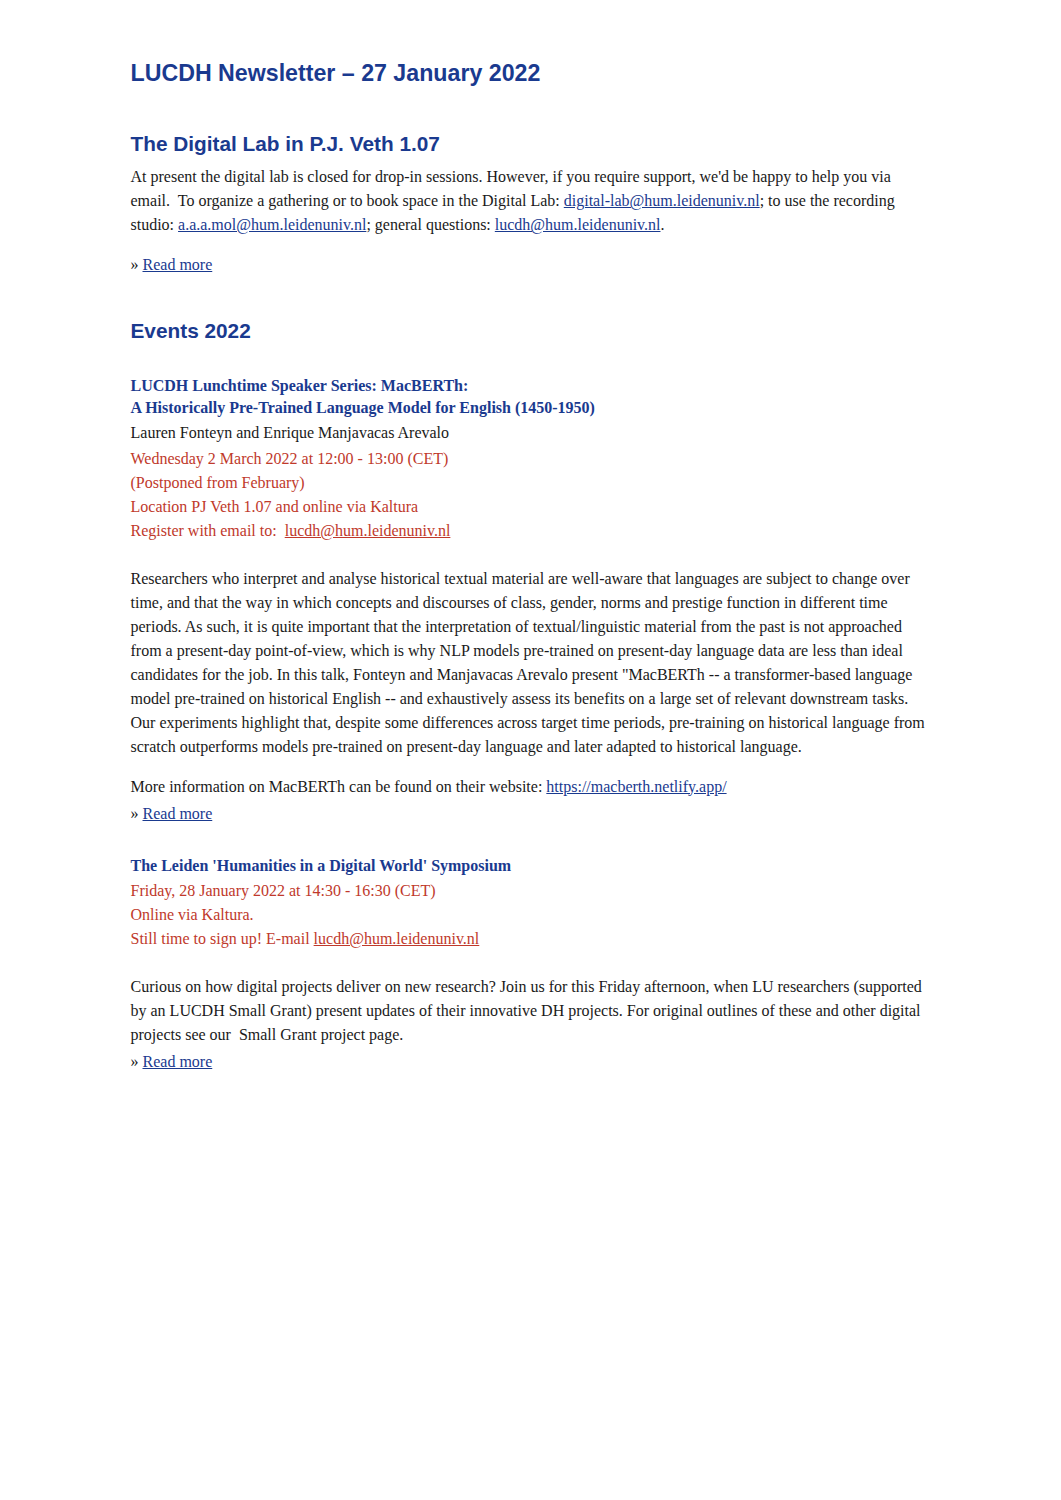LUCDH Newsletter – 27 January 2022
The Digital Lab in P.J. Veth 1.07
At present the digital lab is closed for drop-in sessions. However, if you require support, we'd be happy to help you via email. To organize a gathering or to book space in the Digital Lab: digital-lab@hum.leidenuniv.nl; to use the recording studio: a.a.a.mol@hum.leidenuniv.nl; general questions: lucdh@hum.leidenuniv.nl.
» Read more
Events 2022
LUCDH Lunchtime Speaker Series: MacBERTh:
A Historically Pre-Trained Language Model for English (1450-1950)
Lauren Fonteyn and Enrique Manjavacas Arevalo
Wednesday 2 March 2022 at 12:00 - 13:00 (CET)
(Postponed from February)
Location PJ Veth 1.07 and online via Kaltura
Register with email to: lucdh@hum.leidenuniv.nl
Researchers who interpret and analyse historical textual material are well-aware that languages are subject to change over time, and that the way in which concepts and discourses of class, gender, norms and prestige function in different time periods. As such, it is quite important that the interpretation of textual/linguistic material from the past is not approached from a present-day point-of-view, which is why NLP models pre-trained on present-day language data are less than ideal candidates for the job. In this talk, Fonteyn and Manjavacas Arevalo present "MacBERTh -- a transformer-based language model pre-trained on historical English -- and exhaustively assess its benefits on a large set of relevant downstream tasks. Our experiments highlight that, despite some differences across target time periods, pre-training on historical language from scratch outperforms models pre-trained on present-day language and later adapted to historical language.
More information on MacBERTh can be found on their website: https://macberth.netlify.app/
» Read more
The Leiden 'Humanities in a Digital World' Symposium
Friday, 28 January 2022 at 14:30 - 16:30 (CET)
Online via Kaltura.
Still time to sign up! E-mail lucdh@hum.leidenuniv.nl
Curious on how digital projects deliver on new research? Join us for this Friday afternoon, when LU researchers (supported by an LUCDH Small Grant) present updates of their innovative DH projects. For original outlines of these and other digital projects see our Small Grant project page.
» Read more